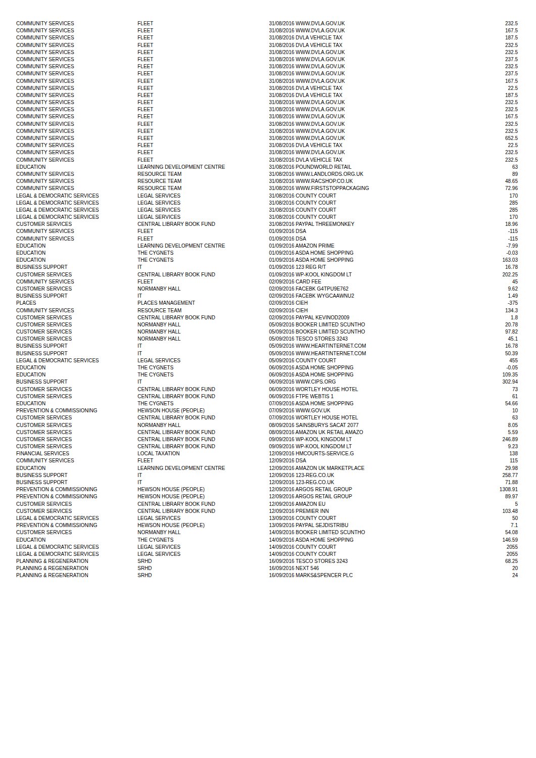| COMMUNITY SERVICES | FLEET | 31/08/2016 WWW.DVLA.GOV.UK | 232.5 |
| COMMUNITY SERVICES | FLEET | 31/08/2016 WWW.DVLA.GOV.UK | 167.5 |
| COMMUNITY SERVICES | FLEET | 31/08/2016 DVLA VEHICLE TAX | 187.5 |
| COMMUNITY SERVICES | FLEET | 31/08/2016 DVLA VEHICLE TAX | 232.5 |
| COMMUNITY SERVICES | FLEET | 31/08/2016 WWW.DVLA.GOV.UK | 232.5 |
| COMMUNITY SERVICES | FLEET | 31/08/2016 WWW.DVLA.GOV.UK | 237.5 |
| COMMUNITY SERVICES | FLEET | 31/08/2016 WWW.DVLA.GOV.UK | 232.5 |
| COMMUNITY SERVICES | FLEET | 31/08/2016 WWW.DVLA.GOV.UK | 237.5 |
| COMMUNITY SERVICES | FLEET | 31/08/2016 WWW.DVLA.GOV.UK | 167.5 |
| COMMUNITY SERVICES | FLEET | 31/08/2016 DVLA VEHICLE TAX | 22.5 |
| COMMUNITY SERVICES | FLEET | 31/08/2016 DVLA VEHICLE TAX | 187.5 |
| COMMUNITY SERVICES | FLEET | 31/08/2016 WWW.DVLA.GOV.UK | 232.5 |
| COMMUNITY SERVICES | FLEET | 31/08/2016 WWW.DVLA.GOV.UK | 232.5 |
| COMMUNITY SERVICES | FLEET | 31/08/2016 WWW.DVLA.GOV.UK | 167.5 |
| COMMUNITY SERVICES | FLEET | 31/08/2016 WWW.DVLA.GOV.UK | 232.5 |
| COMMUNITY SERVICES | FLEET | 31/08/2016 WWW.DVLA.GOV.UK | 232.5 |
| COMMUNITY SERVICES | FLEET | 31/08/2016 WWW.DVLA.GOV.UK | 652.5 |
| COMMUNITY SERVICES | FLEET | 31/08/2016 DVLA VEHICLE TAX | 22.5 |
| COMMUNITY SERVICES | FLEET | 31/08/2016 WWW.DVLA.GOV.UK | 232.5 |
| COMMUNITY SERVICES | FLEET | 31/08/2016 DVLA VEHICLE TAX | 232.5 |
| EDUCATION | LEARNING DEVELOPMENT CENTRE | 31/08/2016 POUNDWORLD RETAIL | 63 |
| COMMUNITY SERVICES | RESOURCE TEAM | 31/08/2016 WWW.LANDLORDS.ORG.UK | 89 |
| COMMUNITY SERVICES | RESOURCE TEAM | 31/08/2016 WWW.RACSHOP.CO.UK | 48.65 |
| COMMUNITY SERVICES | RESOURCE TEAM | 31/08/2016 WWW.FIRSTSTOPPACKAGING | 72.96 |
| LEGAL & DEMOCRATIC SERVICES | LEGAL SERVICES | 31/08/2016 COUNTY COURT | 170 |
| LEGAL & DEMOCRATIC SERVICES | LEGAL SERVICES | 31/08/2016 COUNTY COURT | 285 |
| LEGAL & DEMOCRATIC SERVICES | LEGAL SERVICES | 31/08/2016 COUNTY COURT | 285 |
| LEGAL & DEMOCRATIC SERVICES | LEGAL SERVICES | 31/08/2016 COUNTY COURT | 170 |
| CUSTOMER SERVICES | CENTRAL LIBRARY BOOK FUND | 31/08/2016 PAYPAL THREEMONKEY | 18.96 |
| COMMUNITY SERVICES | FLEET | 01/09/2016 DSA | -115 |
| COMMUNITY SERVICES | FLEET | 01/09/2016 DSA | -115 |
| EDUCATION | LEARNING DEVELOPMENT CENTRE | 01/09/2016 AMAZON PRIME | -7.99 |
| EDUCATION | THE CYGNETS | 01/09/2016 ASDA HOME SHOPPING | -0.03 |
| EDUCATION | THE CYGNETS | 01/09/2016 ASDA HOME SHOPPING | 163.03 |
| BUSINESS SUPPORT | IT | 01/09/2016 123 REG R/T | 16.78 |
| CUSTOMER SERVICES | CENTRAL LIBRARY BOOK FUND | 01/09/2016 WP-KOOL KINGDOM LT | 202.25 |
| COMMUNITY SERVICES | FLEET | 02/09/2016 CARD FEE | 45 |
| CUSTOMER SERVICES | NORMANBY HALL | 02/09/2016 FACEBK G4TPU9E762 | 9.62 |
| BUSINESS SUPPORT | IT | 02/09/2016 FACEBK WYGCAAWNU2 | 1.49 |
| PLACES | PLACES MANAGEMENT | 02/09/2016 CIEH | -375 |
| COMMUNITY SERVICES | RESOURCE TEAM | 02/09/2016 CIEH | 134.3 |
| CUSTOMER SERVICES | CENTRAL LIBRARY BOOK FUND | 02/09/2016 PAYPAL KEVINOD2009 | 1.8 |
| CUSTOMER SERVICES | NORMANBY HALL | 05/09/2016 BOOKER LIMITED SCUNTHO | 20.78 |
| CUSTOMER SERVICES | NORMANBY HALL | 05/09/2016 BOOKER LIMITED SCUNTHO | 97.82 |
| CUSTOMER SERVICES | NORMANBY HALL | 05/09/2016 TESCO STORES 3243 | 45.1 |
| BUSINESS SUPPORT | IT | 05/09/2016 WWW.HEARTINTERNET.COM | 16.78 |
| BUSINESS SUPPORT | IT | 05/09/2016 WWW.HEARTINTERNET.COM | 50.39 |
| LEGAL & DEMOCRATIC SERVICES | LEGAL SERVICES | 05/09/2016 COUNTY COURT | 455 |
| EDUCATION | THE CYGNETS | 06/09/2016 ASDA HOME SHOPPING | -0.05 |
| EDUCATION | THE CYGNETS | 06/09/2016 ASDA HOME SHOPPING | 109.35 |
| BUSINESS SUPPORT | IT | 06/09/2016 WWW.CIPS.ORG | 302.94 |
| CUSTOMER SERVICES | CENTRAL LIBRARY BOOK FUND | 06/09/2016 WORTLEY HOUSE HOTEL | 73 |
| CUSTOMER SERVICES | CENTRAL LIBRARY BOOK FUND | 06/09/2016 FTPE WEBTIS 1 | 61 |
| EDUCATION | THE CYGNETS | 07/09/2016 ASDA HOME SHOPPING | 54.66 |
| PREVENTION & COMMISSIONING | HEWSON HOUSE (PEOPLE) | 07/09/2016 WWW.GOV.UK | 10 |
| CUSTOMER SERVICES | CENTRAL LIBRARY BOOK FUND | 07/09/2016 WORTLEY HOUSE HOTEL | 63 |
| CUSTOMER SERVICES | NORMANBY HALL | 08/09/2016 SAINSBURYS SACAT 2077 | 8.05 |
| CUSTOMER SERVICES | CENTRAL LIBRARY BOOK FUND | 08/09/2016 AMAZON UK RETAIL AMAZO | 5.59 |
| CUSTOMER SERVICES | CENTRAL LIBRARY BOOK FUND | 09/09/2016 WP-KOOL KINGDOM LT | 246.89 |
| CUSTOMER SERVICES | CENTRAL LIBRARY BOOK FUND | 09/09/2016 WP-KOOL KINGDOM LT | 9.23 |
| FINANCIAL SERVICES | LOCAL TAXATION | 12/09/2016 HMCOURTS-SERVICE.G | 138 |
| COMMUNITY SERVICES | FLEET | 12/09/2016 DSA | 115 |
| EDUCATION | LEARNING DEVELOPMENT CENTRE | 12/09/2016 AMAZON UK MARKETPLACE | 29.98 |
| BUSINESS SUPPORT | IT | 12/09/2016 123-REG.CO.UK | 258.77 |
| BUSINESS SUPPORT | IT | 12/09/2016 123-REG.CO.UK | 71.88 |
| PREVENTION & COMMISSIONING | HEWSON HOUSE (PEOPLE) | 12/09/2016 ARGOS RETAIL GROUP | 1308.91 |
| PREVENTION & COMMISSIONING | HEWSON HOUSE (PEOPLE) | 12/09/2016 ARGOS RETAIL GROUP | 89.97 |
| CUSTOMER SERVICES | CENTRAL LIBRARY BOOK FUND | 12/09/2016 AMAZON EU | 5 |
| CUSTOMER SERVICES | CENTRAL LIBRARY BOOK FUND | 12/09/2016 PREMIER INN | 103.48 |
| LEGAL & DEMOCRATIC SERVICES | LEGAL SERVICES | 13/09/2016 COUNTY COURT | 50 |
| PREVENTION & COMMISSIONING | HEWSON HOUSE (PEOPLE) | 13/09/2016 PAYPAL SEJDISTRIBU | 7.1 |
| CUSTOMER SERVICES | NORMANBY HALL | 14/09/2016 BOOKER LIMITED SCUNTHO | 54.08 |
| EDUCATION | THE CYGNETS | 14/09/2016 ASDA HOME SHOPPING | 146.59 |
| LEGAL & DEMOCRATIC SERVICES | LEGAL SERVICES | 14/09/2016 COUNTY COURT | 2055 |
| LEGAL & DEMOCRATIC SERVICES | LEGAL SERVICES | 14/09/2016 COUNTY COURT | 2055 |
| PLANNING & REGENERATION | SRHD | 16/09/2016 TESCO STORES 3243 | 68.25 |
| PLANNING & REGENERATION | SRHD | 16/09/2016 NEXT 546 | 20 |
| PLANNING & REGENERATION | SRHD | 16/09/2016 MARKS&SPENCER PLC | 24 |